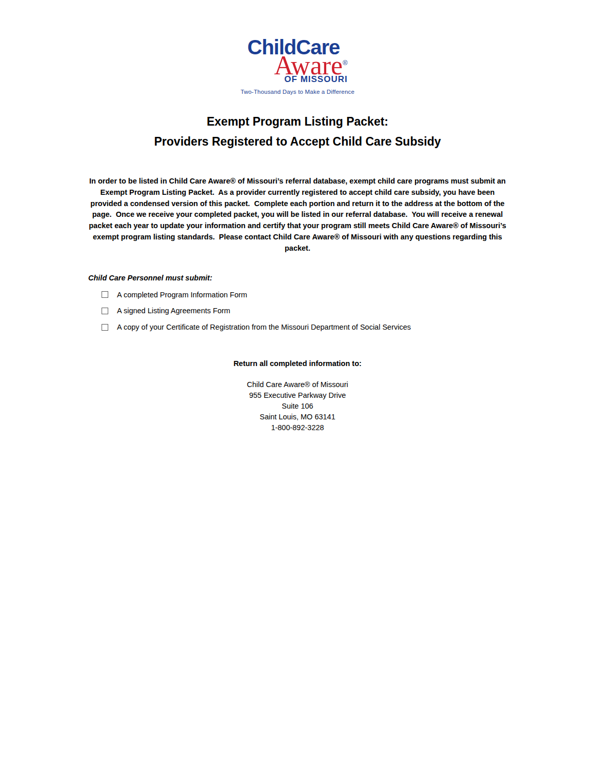Child Care
Aware®
OF MISSOURI
Two-Thousand Days to Make a Difference
Exempt Program Listing Packet:
Providers Registered to Accept Child Care Subsidy
In order to be listed in Child Care Aware® of Missouri’s referral database, exempt child care programs must submit an Exempt Program Listing Packet. As a provider currently registered to accept child care subsidy, you have been provided a condensed version of this packet. Complete each portion and return it to the address at the bottom of the page. Once we receive your completed packet, you will be listed in our referral database. You will receive a renewal packet each year to update your information and certify that your program still meets Child Care Aware® of Missouri’s exempt program listing standards. Please contact Child Care Aware® of Missouri with any questions regarding this packet.
Child Care Personnel must submit:
A completed Program Information Form
A signed Listing Agreements Form
A copy of your Certificate of Registration from the Missouri Department of Social Services
Return all completed information to:
Child Care Aware® of Missouri
955 Executive Parkway Drive
Suite 106
Saint Louis, MO 63141
1-800-892-3228